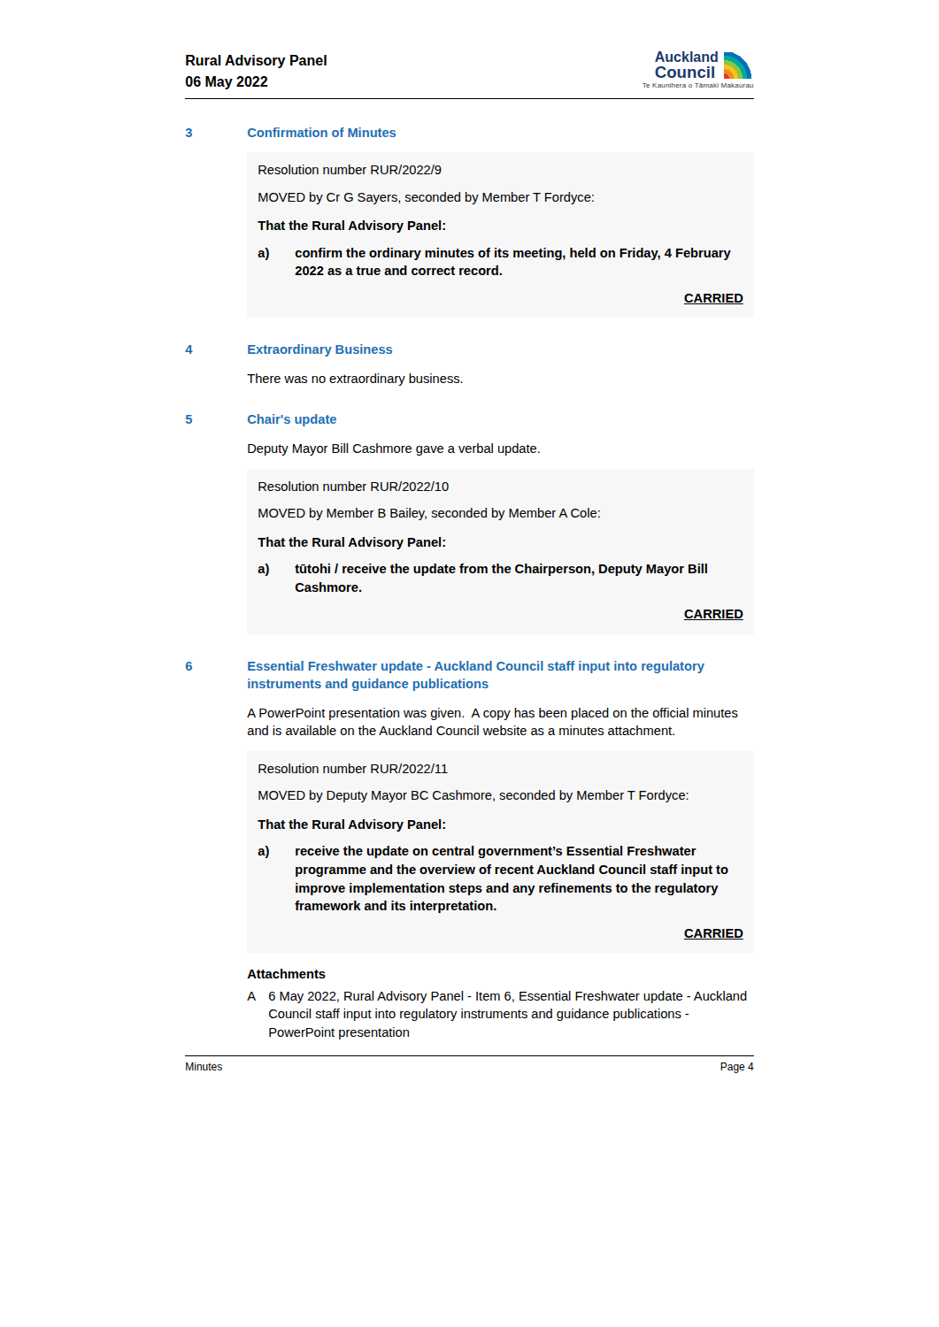Rural Advisory Panel
06 May 2022
Auckland Council
Te Kaunihera o Tāmaki Makaurau
3 Confirmation of Minutes
Resolution number RUR/2022/9
MOVED by Cr G Sayers, seconded by Member T Fordyce:
That the Rural Advisory Panel:
a) confirm the ordinary minutes of its meeting, held on Friday, 4 February 2022 as a true and correct record.
CARRIED
4 Extraordinary Business
There was no extraordinary business.
5 Chair's update
Deputy Mayor Bill Cashmore gave a verbal update.
Resolution number RUR/2022/10
MOVED by Member B Bailey, seconded by Member A Cole:
That the Rural Advisory Panel:
a) tūtohi / receive the update from the Chairperson, Deputy Mayor Bill Cashmore.
CARRIED
6 Essential Freshwater update - Auckland Council staff input into regulatory instruments and guidance publications
A PowerPoint presentation was given. A copy has been placed on the official minutes and is available on the Auckland Council website as a minutes attachment.
Resolution number RUR/2022/11
MOVED by Deputy Mayor BC Cashmore, seconded by Member T Fordyce:
That the Rural Advisory Panel:
a) receive the update on central government’s Essential Freshwater programme and the overview of recent Auckland Council staff input to improve implementation steps and any refinements to the regulatory framework and its interpretation.
CARRIED
Attachments
A 6 May 2022, Rural Advisory Panel - Item 6, Essential Freshwater update - Auckland Council staff input into regulatory instruments and guidance publications - PowerPoint presentation
Minutes Page 4